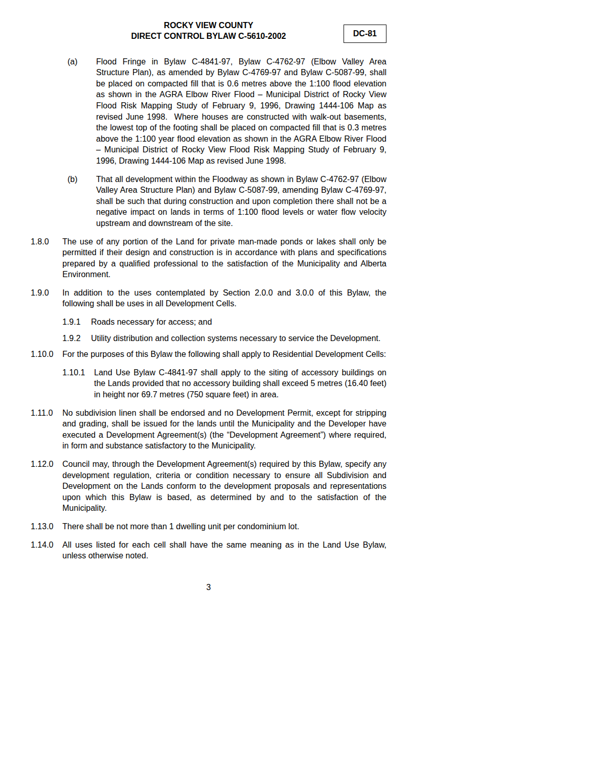DC-81
ROCKY VIEW COUNTY
DIRECT CONTROL BYLAW C-5610-2002
(a)
Flood Fringe in Bylaw C-4841-97, Bylaw C-4762-97 (Elbow Valley Area Structure Plan), as amended by Bylaw C-4769-97 and Bylaw C-5087-99, shall be placed on compacted fill that is 0.6 metres above the 1:100 flood elevation as shown in the AGRA Elbow River Flood – Municipal District of Rocky View Flood Risk Mapping Study of February 9, 1996, Drawing 1444-106 Map as revised June 1998. Where houses are constructed with walk-out basements, the lowest top of the footing shall be placed on compacted fill that is 0.3 metres above the 1:100 year flood elevation as shown in the AGRA Elbow River Flood – Municipal District of Rocky View Flood Risk Mapping Study of February 9, 1996, Drawing 1444-106 Map as revised June 1998.
(b)
That all development within the Floodway as shown in Bylaw C-4762-97 (Elbow Valley Area Structure Plan) and Bylaw C-5087-99, amending Bylaw C-4769-97, shall be such that during construction and upon completion there shall not be a negative impact on lands in terms of 1:100 flood levels or water flow velocity upstream and downstream of the site.
1.8.0
The use of any portion of the Land for private man-made ponds or lakes shall only be permitted if their design and construction is in accordance with plans and specifications prepared by a qualified professional to the satisfaction of the Municipality and Alberta Environment.
1.9.0
In addition to the uses contemplated by Section 2.0.0 and 3.0.0 of this Bylaw, the following shall be uses in all Development Cells.
1.9.1
Roads necessary for access; and
1.9.2
Utility distribution and collection systems necessary to service the Development.
1.10.0
For the purposes of this Bylaw the following shall apply to Residential Development Cells:
1.10.1
Land Use Bylaw C-4841-97 shall apply to the siting of accessory buildings on the Lands provided that no accessory building shall exceed 5 metres (16.40 feet) in height nor 69.7 metres (750 square feet) in area.
1.11.0
No subdivision linen shall be endorsed and no Development Permit, except for stripping and grading, shall be issued for the lands until the Municipality and the Developer have executed a Development Agreement(s) (the “Development Agreement”) where required, in form and substance satisfactory to the Municipality.
1.12.0
Council may, through the Development Agreement(s) required by this Bylaw, specify any development regulation, criteria or condition necessary to ensure all Subdivision and Development on the Lands conform to the development proposals and representations upon which this Bylaw is based, as determined by and to the satisfaction of the Municipality.
1.13.0
There shall be not more than 1 dwelling unit per condominium lot.
1.14.0
All uses listed for each cell shall have the same meaning as in the Land Use Bylaw, unless otherwise noted.
3